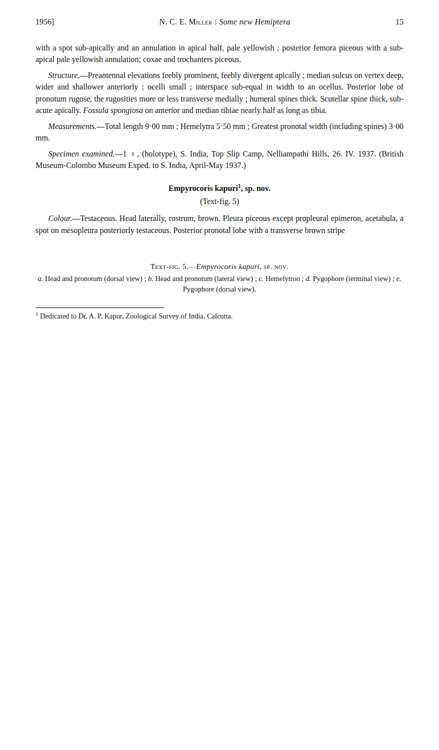1956] N. C. E. Miller : Some new Hemiptera 15
with a spot sub-apically and an annulation in apical half, pale yellowish ; posterior femora piceous with a sub-apical pale yellowish annulation; coxae and trochanters piceous.
Structure.—Preantennal elevations feebly prominent, feebly divergent apically ; median sulcus on vertex deep, wider and shallower anteriorly ; ocelli small ; interspace sub-equal in width to an ocellus. Posterior lobe of pronotum rugose, the rugosities more or less transverse medially ; humeral spines thick. Scutellar spine thick, sub-acute apically. Fossula spongiosa on anterior and median tibiae nearly half as long as tibia.
Measurements.—Total length 9·00 mm ; Hemelytra 5·50 mm ; Greatest pronotal width (including spines) 3·00 mm.
Specimen examined.—1 ♀, (holotype), S. India, Top Slip Camp, Nelliampathi Hills, 26. IV. 1937. (British Museum-Colombo Museum Exped. to S. India, April-May 1937.)
Empyrocoris kapuri1, sp. nov.
(Text-fig. 5)
Colour.—Testaceous. Head laterally, rostrum, brown. Pleura piceous except propleural epimeron, acetabula, a spot on mesopleura posteriorly testaceous. Posterior pronotal lobe with a transverse brown stripe
Text-fig. 5.—Empyrocoris kapuri, sp. nov. a. Head and pronotum (dorsal view) ; b. Head and pronotum (lateral view) ; c. Hemelytron ; d. Pygophore (terminal view) ; e. Pygophore (dorsal view).
1 Dedicated to Dr. A. P. Kapur, Zoological Survey of India, Calcutta.